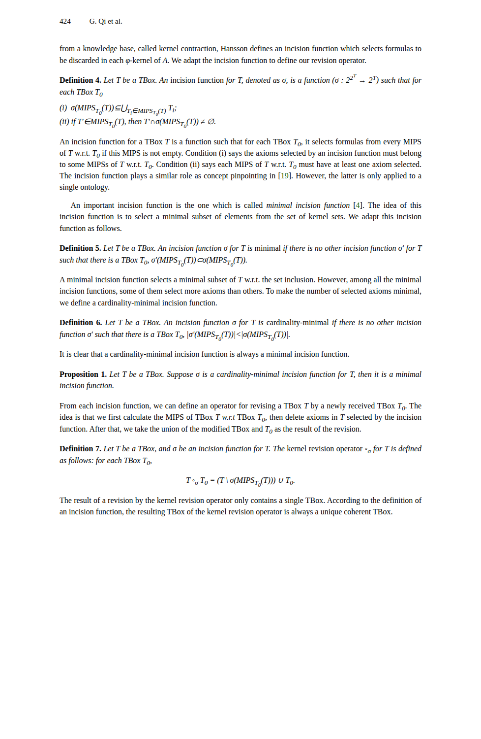424 G. Qi et al.
from a knowledge base, called kernel contraction, Hansson defines an incision function which selects formulas to be discarded in each φ-kernel of A. We adapt the incision function to define our revision operator.
Definition 4. Let T be a TBox. An incision function for T, denoted as σ, is a function (σ : 22T → 2T) such that for each TBox T0
(i) σ(MIPST0(T))⊆⋃Ti∈MIPST0(T) Ti;
(ii) if T′∈MIPST0(T), then T′∩σ(MIPST0(T)) ≠ ∅.
An incision function for a TBox T is a function such that for each TBox T0, it selects formulas from every MIPS of T w.r.t. T0 if this MIPS is not empty. Condition (i) says the axioms selected by an incision function must belong to some MIPSs of T w.r.t. T0. Condition (ii) says each MIPS of T w.r.t. T0 must have at least one axiom selected. The incision function plays a similar role as concept pinpointing in [19]. However, the latter is only applied to a single ontology.
An important incision function is the one which is called minimal incision function [4]. The idea of this incision function is to select a minimal subset of elements from the set of kernel sets. We adapt this incision function as follows.
Definition 5. Let T be a TBox. An incision function σ for T is minimal if there is no other incision function σ′ for T such that there is a TBox T0, σ′(MIPST0(T))⊂σ(MIPST0(T)).
A minimal incision function selects a minimal subset of T w.r.t. the set inclusion. However, among all the minimal incision functions, some of them select more axioms than others. To make the number of selected axioms minimal, we define a cardinality-minimal incision function.
Definition 6. Let T be a TBox. An incision function σ for T is cardinality-minimal if there is no other incision function σ′ such that there is a TBox T0, |σ′(MIPST0(T))|<|σ(MIPST0(T))|.
It is clear that a cardinality-minimal incision function is always a minimal incision function.
Proposition 1. Let T be a TBox. Suppose σ is a cardinality-minimal incision function for T, then it is a minimal incision function.
From each incision function, we can define an operator for revising a TBox T by a newly received TBox T0. The idea is that we first calculate the MIPS of TBox T w.r.t TBox T0, then delete axioms in T selected by the incision function. After that, we take the union of the modified TBox and T0 as the result of the revision.
Definition 7. Let T be a TBox, and σ be an incision function for T. The kernel revision operator ◦σ for T is defined as follows: for each TBox T0,
T ◦σ T0 = (T \ σ(MIPST0(T))) ∪ T0.
The result of a revision by the kernel revision operator only contains a single TBox. According to the definition of an incision function, the resulting TBox of the kernel revision operator is always a unique coherent TBox.